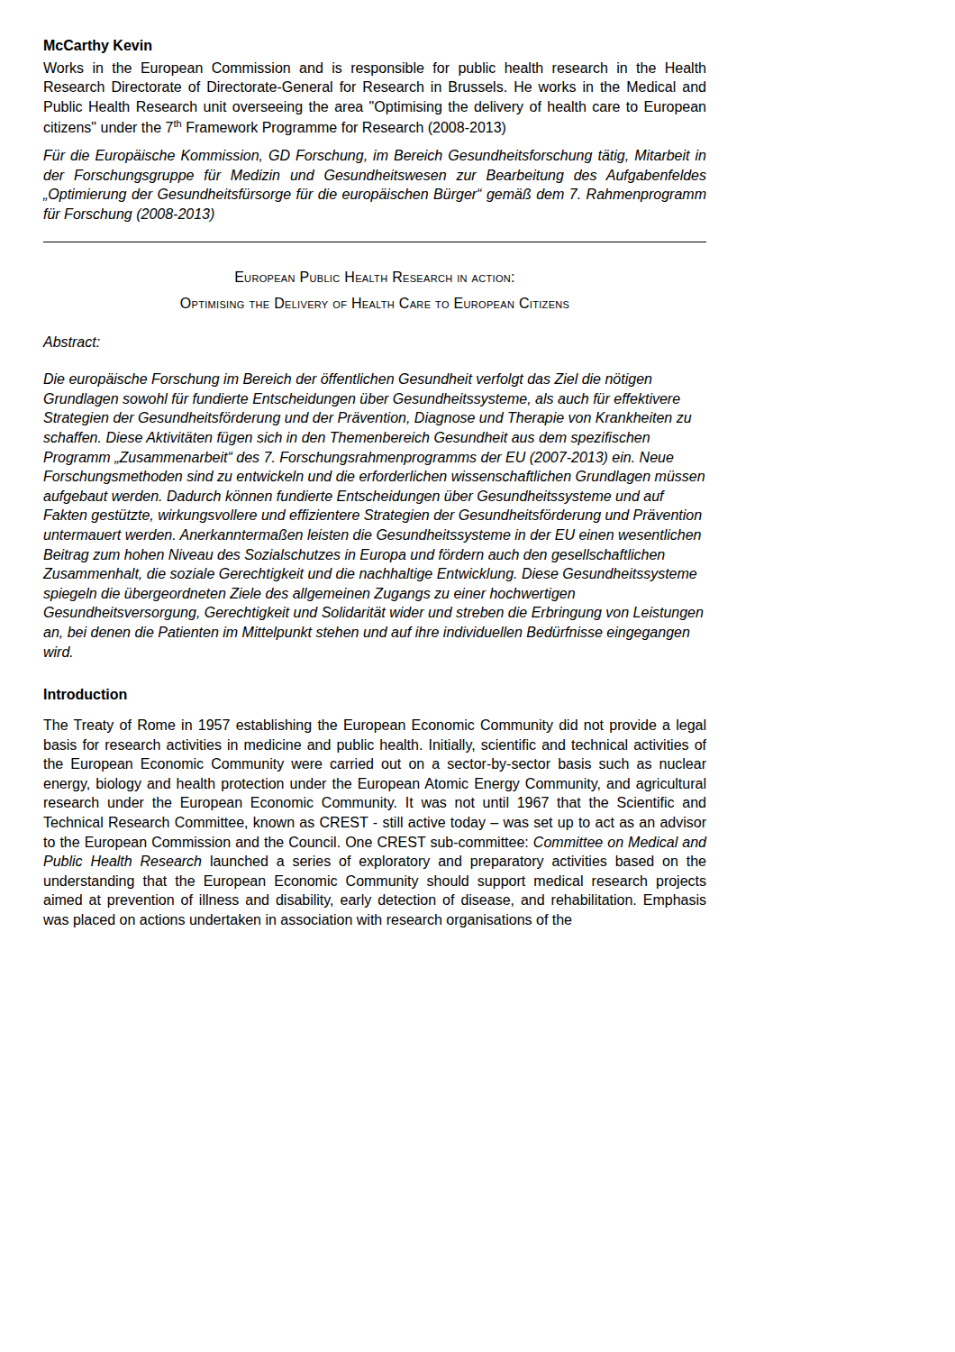McCarthy Kevin
Works in the European Commission and is responsible for public health research in the Health Research Directorate of Directorate-General for Research in Brussels. He works in the Medical and Public Health Research unit overseeing the area "Optimising the delivery of health care to European citizens" under the 7th Framework Programme for Research (2008-2013)
Für die Europäische Kommission, GD Forschung, im Bereich Gesundheitsforschung tätig, Mitarbeit in der Forschungsgruppe für Medizin und Gesundheitswesen zur Bearbeitung des Aufgabenfeldes „Optimierung der Gesundheitsfürsorge für die europäischen Bürger“ gemäß dem 7. Rahmenprogramm für Forschung (2008-2013)
European Public Health Research in action:
Optimising the Delivery of Health Care to European Citizens
Abstract:
Die europäische Forschung im Bereich der öffentlichen Gesundheit verfolgt das Ziel die nötigen Grundlagen sowohl für fundierte Entscheidungen über Gesundheitssysteme, als auch für effektivere Strategien der Gesundheitsförderung und der Prävention, Diagnose und Therapie von Krankheiten zu schaffen. Diese Aktivitäten fügen sich in den Themenbereich Gesundheit aus dem spezifischen Programm „Zusammenarbeit“ des 7. Forschungsrahmenprogramms der EU (2007-2013) ein. Neue Forschungsmethoden sind zu entwickeln und die erforderlichen wissenschaftlichen Grundlagen müssen aufgebaut werden. Dadurch können fundierte Entscheidungen über Gesundheitssysteme und auf Fakten gestützte, wirkungsvollere und effizientere Strategien der Gesundheitsförderung und Prävention untermauert werden. Anerkanntermaßen leisten die Gesundheitssysteme in der EU einen wesentlichen Beitrag zum hohen Niveau des Sozialschutzes in Europa und fördern auch den gesellschaftlichen Zusammenhalt, die soziale Gerechtigkeit und die nachhaltige Entwicklung. Diese Gesundheitssysteme spiegeln die übergeordneten Ziele des allgemeinen Zugangs zu einer hochwertigen Gesundheitsversorgung, Gerechtigkeit und Solidarität wider und streben die Erbringung von Leistungen an, bei denen die Patienten im Mittelpunkt stehen und auf ihre individuellen Bedürfnisse eingegangen wird.
Introduction
The Treaty of Rome in 1957 establishing the European Economic Community did not provide a legal basis for research activities in medicine and public health. Initially, scientific and technical activities of the European Economic Community were carried out on a sector-by-sector basis such as nuclear energy, biology and health protection under the European Atomic Energy Community, and agricultural research under the European Economic Community. It was not until 1967 that the Scientific and Technical Research Committee, known as CREST - still active today – was set up to act as an advisor to the European Commission and the Council. One CREST sub-committee: Committee on Medical and Public Health Research launched a series of exploratory and preparatory activities based on the understanding that the European Economic Community should support medical research projects aimed at prevention of illness and disability, early detection of disease, and rehabilitation. Emphasis was placed on actions undertaken in association with research organisations of the